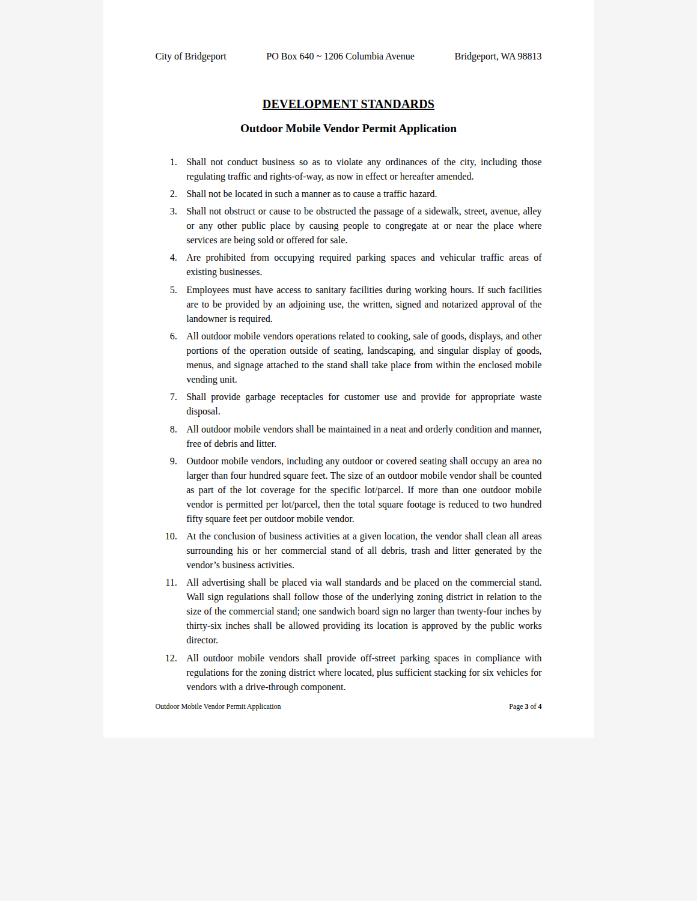City of Bridgeport PO Box 640 ~ 1206 Columbia Avenue Bridgeport, WA 98813
DEVELOPMENT STANDARDS
Outdoor Mobile Vendor Permit Application
Shall not conduct business so as to violate any ordinances of the city, including those regulating traffic and rights-of-way, as now in effect or hereafter amended.
Shall not be located in such a manner as to cause a traffic hazard.
Shall not obstruct or cause to be obstructed the passage of a sidewalk, street, avenue, alley or any other public place by causing people to congregate at or near the place where services are being sold or offered for sale.
Are prohibited from occupying required parking spaces and vehicular traffic areas of existing businesses.
Employees must have access to sanitary facilities during working hours. If such facilities are to be provided by an adjoining use, the written, signed and notarized approval of the landowner is required.
All outdoor mobile vendors operations related to cooking, sale of goods, displays, and other portions of the operation outside of seating, landscaping, and singular display of goods, menus, and signage attached to the stand shall take place from within the enclosed mobile vending unit.
Shall provide garbage receptacles for customer use and provide for appropriate waste disposal.
All outdoor mobile vendors shall be maintained in a neat and orderly condition and manner, free of debris and litter.
Outdoor mobile vendors, including any outdoor or covered seating shall occupy an area no larger than four hundred square feet. The size of an outdoor mobile vendor shall be counted as part of the lot coverage for the specific lot/parcel. If more than one outdoor mobile vendor is permitted per lot/parcel, then the total square footage is reduced to two hundred fifty square feet per outdoor mobile vendor.
At the conclusion of business activities at a given location, the vendor shall clean all areas surrounding his or her commercial stand of all debris, trash and litter generated by the vendor’s business activities.
All advertising shall be placed via wall standards and be placed on the commercial stand. Wall sign regulations shall follow those of the underlying zoning district in relation to the size of the commercial stand; one sandwich board sign no larger than twenty-four inches by thirty-six inches shall be allowed providing its location is approved by the public works director.
All outdoor mobile vendors shall provide off-street parking spaces in compliance with regulations for the zoning district where located, plus sufficient stacking for six vehicles for vendors with a drive-through component.
Outdoor Mobile Vendor Permit Application Page 3 of 4